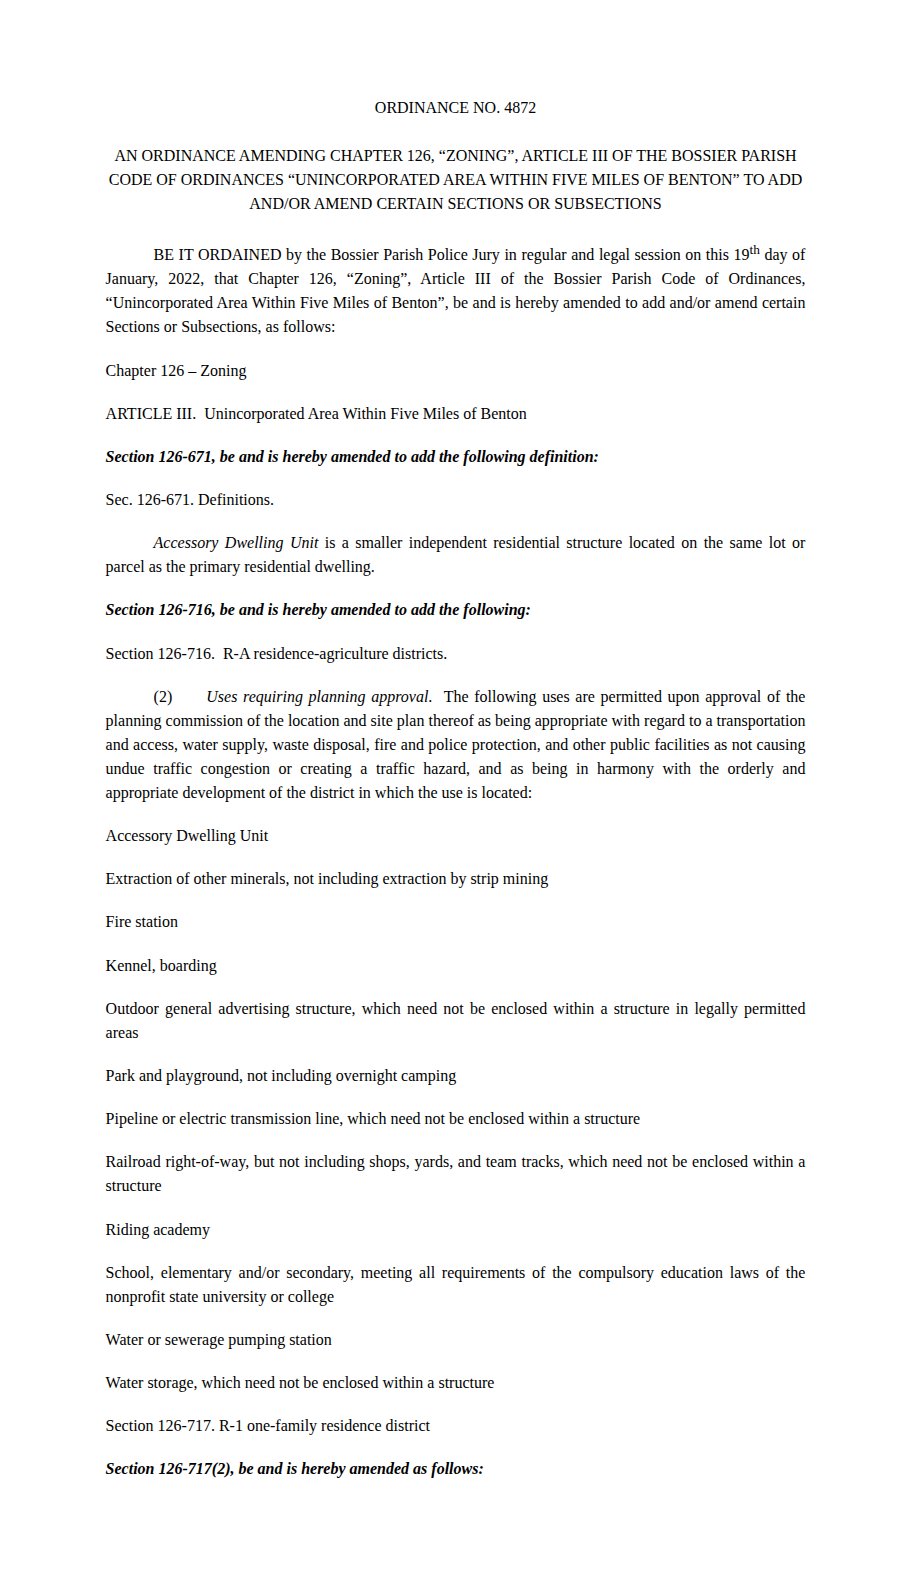ORDINANCE NO. 4872
An Ordinance Amending Chapter 126, “Zoning”, Article III of the Bossier Parish Code of Ordinances “Unincorporated Area Within Five Miles of Benton” to Add and/or Amend Certain Sections or Subsections
BE IT ORDAINED by the Bossier Parish Police Jury in regular and legal session on this 19th day of January, 2022, that Chapter 126, “Zoning”, Article III of the Bossier Parish Code of Ordinances, “Unincorporated Area Within Five Miles of Benton”, be and is hereby amended to add and/or amend certain Sections or Subsections, as follows:
Chapter 126 – Zoning
ARTICLE III. Unincorporated Area Within Five Miles of Benton
Section 126-671, be and is hereby amended to add the following definition:
Sec. 126-671. Definitions.
Accessory Dwelling Unit is a smaller independent residential structure located on the same lot or parcel as the primary residential dwelling.
Section 126-716, be and is hereby amended to add the following:
Section 126-716. R-A residence-agriculture districts.
(2) Uses requiring planning approval. The following uses are permitted upon approval of the planning commission of the location and site plan thereof as being appropriate with regard to a transportation and access, water supply, waste disposal, fire and police protection, and other public facilities as not causing undue traffic congestion or creating a traffic hazard, and as being in harmony with the orderly and appropriate development of the district in which the use is located:
Accessory Dwelling Unit
Extraction of other minerals, not including extraction by strip mining
Fire station
Kennel, boarding
Outdoor general advertising structure, which need not be enclosed within a structure in legally permitted areas
Park and playground, not including overnight camping
Pipeline or electric transmission line, which need not be enclosed within a structure
Railroad right-of-way, but not including shops, yards, and team tracks, which need not be enclosed within a structure
Riding academy
School, elementary and/or secondary, meeting all requirements of the compulsory education laws of the nonprofit state university or college
Water or sewerage pumping station
Water storage, which need not be enclosed within a structure
Section 126-717. R-1 one-family residence district
Section 126-717(2), be and is hereby amended as follows: